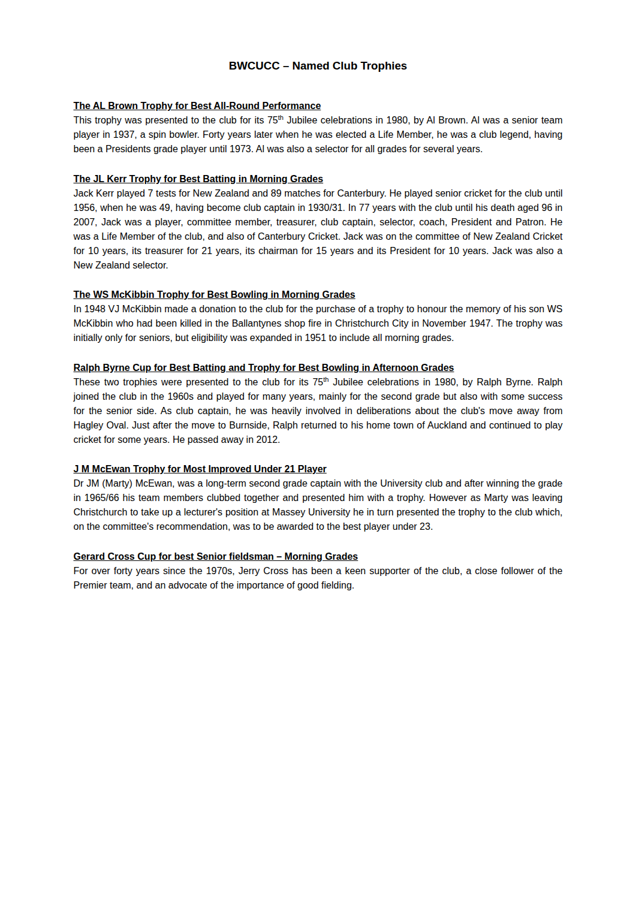BWCUCC – Named Club Trophies
The AL Brown Trophy for Best All-Round Performance
This trophy was presented to the club for its 75th Jubilee celebrations in 1980, by Al Brown. Al was a senior team player in 1937, a spin bowler. Forty years later when he was elected a Life Member, he was a club legend, having been a Presidents grade player until 1973. Al was also a selector for all grades for several years.
The JL Kerr Trophy for Best Batting in Morning Grades
Jack Kerr played 7 tests for New Zealand and 89 matches for Canterbury. He played senior cricket for the club until 1956, when he was 49, having become club captain in 1930/31. In 77 years with the club until his death aged 96 in 2007, Jack was a player, committee member, treasurer, club captain, selector, coach, President and Patron. He was a Life Member of the club, and also of Canterbury Cricket. Jack was on the committee of New Zealand Cricket for 10 years, its treasurer for 21 years, its chairman for 15 years and its President for 10 years. Jack was also a New Zealand selector.
The WS McKibbin Trophy for Best Bowling in Morning Grades
In 1948 VJ McKibbin made a donation to the club for the purchase of a trophy to honour the memory of his son WS McKibbin who had been killed in the Ballantynes shop fire in Christchurch City in November 1947. The trophy was initially only for seniors, but eligibility was expanded in 1951 to include all morning grades.
Ralph Byrne Cup for Best Batting and Trophy for Best Bowling in Afternoon Grades
These two trophies were presented to the club for its 75th Jubilee celebrations in 1980, by Ralph Byrne. Ralph joined the club in the 1960s and played for many years, mainly for the second grade but also with some success for the senior side. As club captain, he was heavily involved in deliberations about the club's move away from Hagley Oval. Just after the move to Burnside, Ralph returned to his home town of Auckland and continued to play cricket for some years. He passed away in 2012.
J M McEwan Trophy for Most Improved Under 21 Player
Dr JM (Marty) McEwan, was a long-term second grade captain with the University club and after winning the grade in 1965/66 his team members clubbed together and presented him with a trophy. However as Marty was leaving Christchurch to take up a lecturer's position at Massey University he in turn presented the trophy to the club which, on the committee's recommendation, was to be awarded to the best player under 23.
Gerard Cross Cup for best Senior fieldsman – Morning Grades
For over forty years since the 1970s, Jerry Cross has been a keen supporter of the club, a close follower of the Premier team, and an advocate of the importance of good fielding.